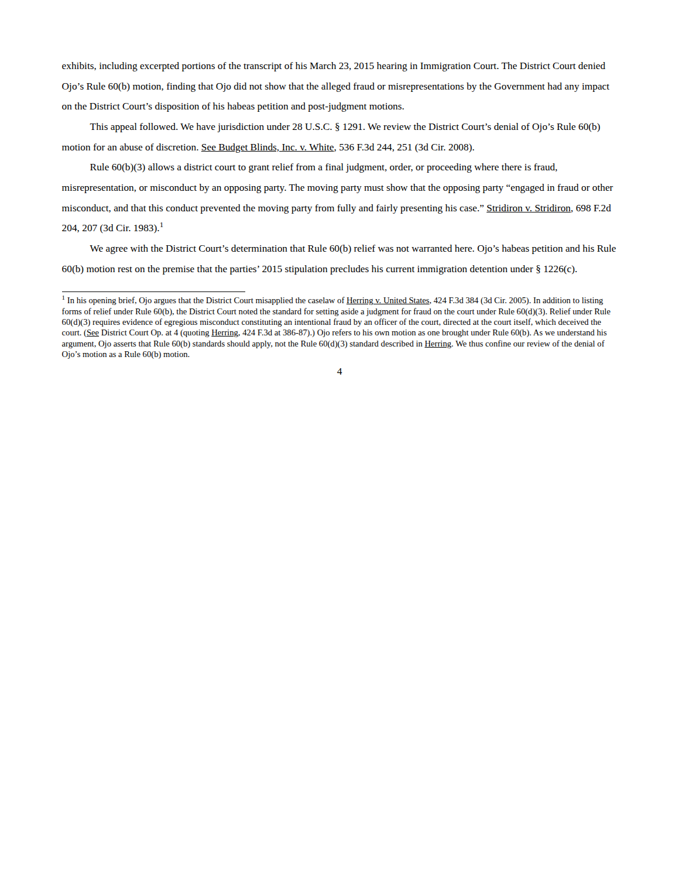exhibits, including excerpted portions of the transcript of his March 23, 2015 hearing in Immigration Court. The District Court denied Ojo’s Rule 60(b) motion, finding that Ojo did not show that the alleged fraud or misrepresentations by the Government had any impact on the District Court’s disposition of his habeas petition and post-judgment motions.
This appeal followed. We have jurisdiction under 28 U.S.C. § 1291. We review the District Court’s denial of Ojo’s Rule 60(b) motion for an abuse of discretion. See Budget Blinds, Inc. v. White, 536 F.3d 244, 251 (3d Cir. 2008).
Rule 60(b)(3) allows a district court to grant relief from a final judgment, order, or proceeding where there is fraud, misrepresentation, or misconduct by an opposing party. The moving party must show that the opposing party “engaged in fraud or other misconduct, and that this conduct prevented the moving party from fully and fairly presenting his case.” Stridiron v. Stridiron, 698 F.2d 204, 207 (3d Cir. 1983).1
We agree with the District Court’s determination that Rule 60(b) relief was not warranted here. Ojo’s habeas petition and his Rule 60(b) motion rest on the premise that the parties’ 2015 stipulation precludes his current immigration detention under § 1226(c).
1 In his opening brief, Ojo argues that the District Court misapplied the caselaw of Herring v. United States, 424 F.3d 384 (3d Cir. 2005). In addition to listing forms of relief under Rule 60(b), the District Court noted the standard for setting aside a judgment for fraud on the court under Rule 60(d)(3). Relief under Rule 60(d)(3) requires evidence of egregious misconduct constituting an intentional fraud by an officer of the court, directed at the court itself, which deceived the court. (See District Court Op. at 4 (quoting Herring, 424 F.3d at 386-87).) Ojo refers to his own motion as one brought under Rule 60(b). As we understand his argument, Ojo asserts that Rule 60(b) standards should apply, not the Rule 60(d)(3) standard described in Herring. We thus confine our review of the denial of Ojo’s motion as a Rule 60(b) motion.
4